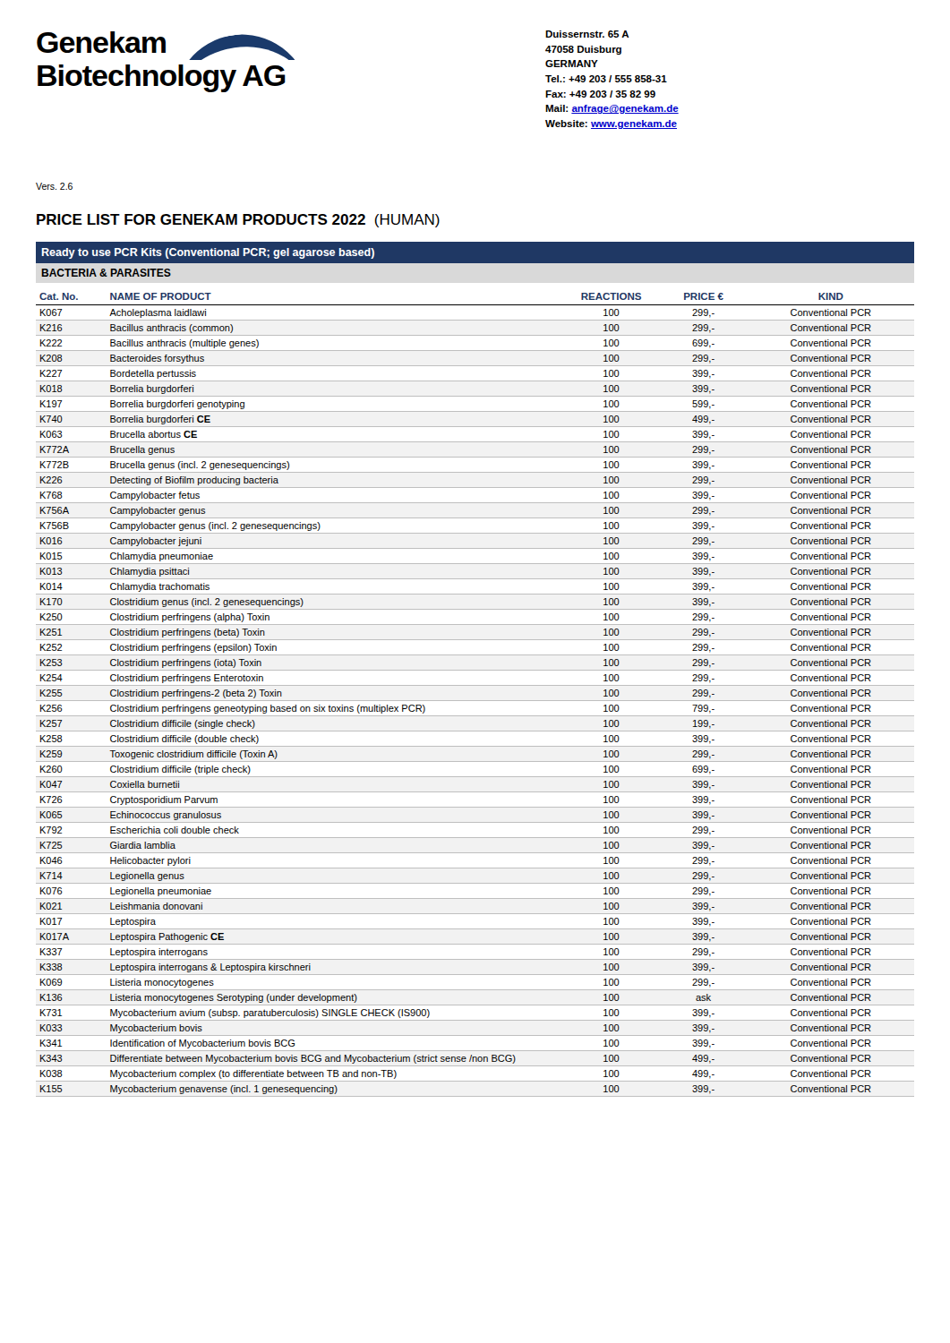Genekam Biotechnology AG
Duissernstr. 65 A
47058 Duisburg
GERMANY
Tel.: +49 203 / 555 858-31
Fax: +49 203 / 35 82 99
Mail: anfrage@genekam.de
Website: www.genekam.de
Vers. 2.6
PRICE LIST FOR GENEKAM PRODUCTS 2022 (HUMAN)
Ready to use PCR Kits (Conventional PCR; gel agarose based)
BACTERIA & PARASITES
| Cat. No. | NAME OF PRODUCT | REACTIONS | PRICE € | KIND |
| --- | --- | --- | --- | --- |
| K067 | Acholeplasma laidlawi | 100 | 299,- | Conventional PCR |
| K216 | Bacillus anthracis (common) | 100 | 299,- | Conventional PCR |
| K222 | Bacillus anthracis (multiple genes) | 100 | 699,- | Conventional PCR |
| K208 | Bacteroides forsythus | 100 | 299,- | Conventional PCR |
| K227 | Bordetella pertussis | 100 | 399,- | Conventional PCR |
| K018 | Borrelia burgdorferi | 100 | 399,- | Conventional PCR |
| K197 | Borrelia burgdorferi genotyping | 100 | 599,- | Conventional PCR |
| K740 | Borrelia burgdorferi CE | 100 | 499,- | Conventional PCR |
| K063 | Brucella abortus CE | 100 | 399,- | Conventional PCR |
| K772A | Brucella genus | 100 | 299,- | Conventional PCR |
| K772B | Brucella genus (incl. 2 genesequencings) | 100 | 399,- | Conventional PCR |
| K226 | Detecting of Biofilm producing bacteria | 100 | 299,- | Conventional PCR |
| K768 | Campylobacter fetus | 100 | 399,- | Conventional PCR |
| K756A | Campylobacter genus | 100 | 299,- | Conventional PCR |
| K756B | Campylobacter genus (incl. 2 genesequencings) | 100 | 399,- | Conventional PCR |
| K016 | Campylobacter jejuni | 100 | 299,- | Conventional PCR |
| K015 | Chlamydia pneumoniae | 100 | 399,- | Conventional PCR |
| K013 | Chlamydia psittaci | 100 | 399,- | Conventional PCR |
| K014 | Chlamydia trachomatis | 100 | 399,- | Conventional PCR |
| K170 | Clostridium genus (incl. 2 genesequencings) | 100 | 399,- | Conventional PCR |
| K250 | Clostridium perfringens (alpha) Toxin | 100 | 299,- | Conventional PCR |
| K251 | Clostridium perfringens (beta) Toxin | 100 | 299,- | Conventional PCR |
| K252 | Clostridium perfringens (epsilon) Toxin | 100 | 299,- | Conventional PCR |
| K253 | Clostridium perfringens (iota) Toxin | 100 | 299,- | Conventional PCR |
| K254 | Clostridium perfringens Enterotoxin | 100 | 299,- | Conventional PCR |
| K255 | Clostridium perfringens-2 (beta 2) Toxin | 100 | 299,- | Conventional PCR |
| K256 | Clostridium perfringens geneotyping based on six toxins (multiplex PCR) | 100 | 799,- | Conventional PCR |
| K257 | Clostridium difficile (single check) | 100 | 199,- | Conventional PCR |
| K258 | Clostridium difficile (double check) | 100 | 399,- | Conventional PCR |
| K259 | Toxogenic clostridium difficile (Toxin A) | 100 | 299,- | Conventional PCR |
| K260 | Clostridium difficile (triple check) | 100 | 699,- | Conventional PCR |
| K047 | Coxiella burnetii | 100 | 399,- | Conventional PCR |
| K726 | Cryptosporidium Parvum | 100 | 399,- | Conventional PCR |
| K065 | Echinococcus granulosus | 100 | 399,- | Conventional PCR |
| K792 | Escherichia coli double check | 100 | 299,- | Conventional PCR |
| K725 | Giardia lamblia | 100 | 399,- | Conventional PCR |
| K046 | Helicobacter pylori | 100 | 299,- | Conventional PCR |
| K714 | Legionella genus | 100 | 299,- | Conventional PCR |
| K076 | Legionella pneumoniae | 100 | 299,- | Conventional PCR |
| K021 | Leishmania donovani | 100 | 399,- | Conventional PCR |
| K017 | Leptospira | 100 | 399,- | Conventional PCR |
| K017A | Leptospira Pathogenic CE | 100 | 399,- | Conventional PCR |
| K337 | Leptospira interrogans | 100 | 299,- | Conventional PCR |
| K338 | Leptospira interrogans & Leptospira kirschneri | 100 | 399,- | Conventional PCR |
| K069 | Listeria monocytogenes | 100 | 299,- | Conventional PCR |
| K136 | Listeria monocytogenes Serotyping (under development) | 100 | ask | Conventional PCR |
| K731 | Mycobacterium avium (subsp. paratuberculosis) SINGLE CHECK (IS900) | 100 | 399,- | Conventional PCR |
| K033 | Mycobacterium bovis | 100 | 399,- | Conventional PCR |
| K341 | Identification of Mycobacterium bovis BCG | 100 | 399,- | Conventional PCR |
| K343 | Differentiate between Mycobacterium bovis BCG and Mycobacterium (strict sense /non BCG) | 100 | 499,- | Conventional PCR |
| K038 | Mycobacterium complex (to differentiate between TB and non-TB) | 100 | 499,- | Conventional PCR |
| K155 | Mycobacterium genavense (incl. 1 genesequencing) | 100 | 399,- | Conventional PCR |